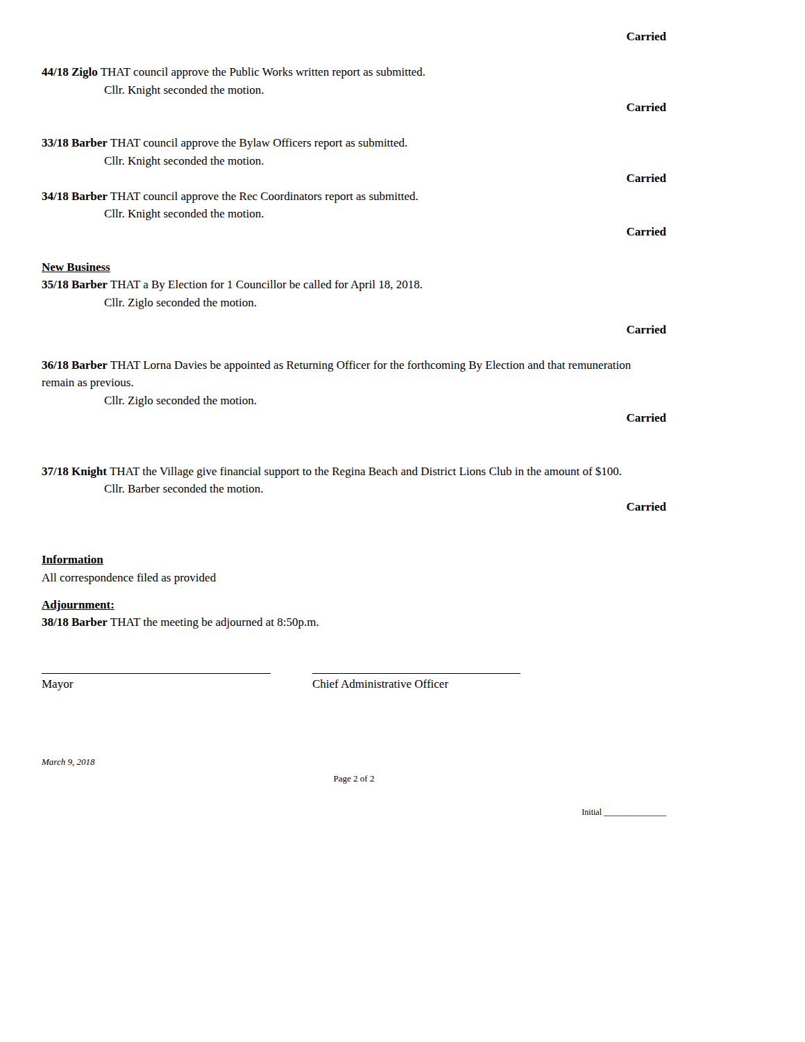Carried
44/18 Ziglo THAT council approve the Public Works written report as submitted.
Cllr. Knight seconded the motion.
Carried
33/18 Barber THAT council approve the Bylaw Officers report as submitted.
Cllr. Knight seconded the motion.
Carried
34/18 Barber THAT council approve the Rec Coordinators report as submitted.
Cllr. Knight seconded the motion.
Carried
New Business
35/18 Barber THAT a By Election for 1 Councillor be called for April 18, 2018.
Cllr. Ziglo seconded the motion.
Carried
36/18 Barber THAT Lorna Davies be appointed as Returning Officer for the forthcoming By Election and that remuneration remain as previous.
Cllr. Ziglo seconded the motion.
Carried
37/18 Knight THAT the Village give financial support to the Regina Beach and District Lions Club in the amount of $100.
Cllr. Barber seconded the motion.
Carried
Information
All correspondence filed as provided
Adjournment:
38/18 Barber THAT the meeting be adjourned at 8:50p.m.
Mayor
Chief Administrative Officer
March 9, 2018
Page 2 of 2
Initial _______________